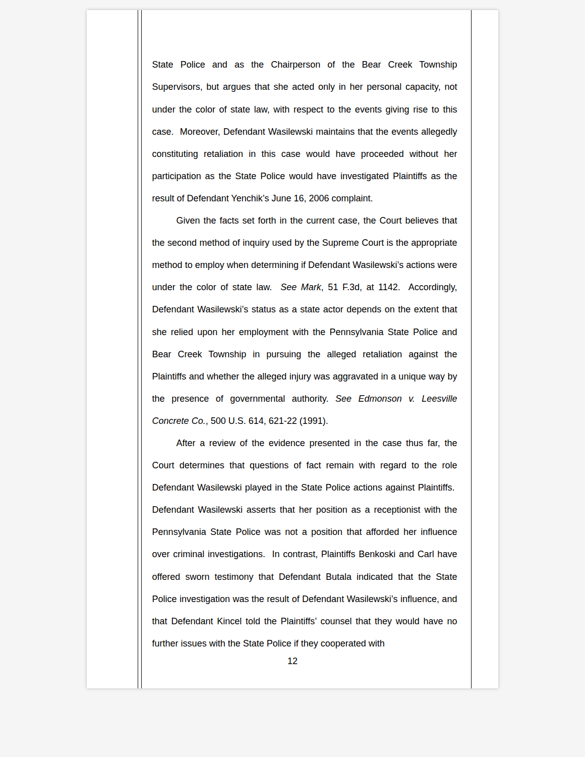State Police and as the Chairperson of the Bear Creek Township Supervisors, but argues that she acted only in her personal capacity, not under the color of state law, with respect to the events giving rise to this case. Moreover, Defendant Wasilewski maintains that the events allegedly constituting retaliation in this case would have proceeded without her participation as the State Police would have investigated Plaintiffs as the result of Defendant Yenchik’s June 16, 2006 complaint.
Given the facts set forth in the current case, the Court believes that the second method of inquiry used by the Supreme Court is the appropriate method to employ when determining if Defendant Wasilewski’s actions were under the color of state law. See Mark, 51 F.3d, at 1142. Accordingly, Defendant Wasilewski’s status as a state actor depends on the extent that she relied upon her employment with the Pennsylvania State Police and Bear Creek Township in pursuing the alleged retaliation against the Plaintiffs and whether the alleged injury was aggravated in a unique way by the presence of governmental authority. See Edmonson v. Leesville Concrete Co., 500 U.S. 614, 621-22 (1991).
After a review of the evidence presented in the case thus far, the Court determines that questions of fact remain with regard to the role Defendant Wasilewski played in the State Police actions against Plaintiffs. Defendant Wasilewski asserts that her position as a receptionist with the Pennsylvania State Police was not a position that afforded her influence over criminal investigations. In contrast, Plaintiffs Benkoski and Carl have offered sworn testimony that Defendant Butala indicated that the State Police investigation was the result of Defendant Wasilewski’s influence, and that Defendant Kincel told the Plaintiffs’ counsel that they would have no further issues with the State Police if they cooperated with
12